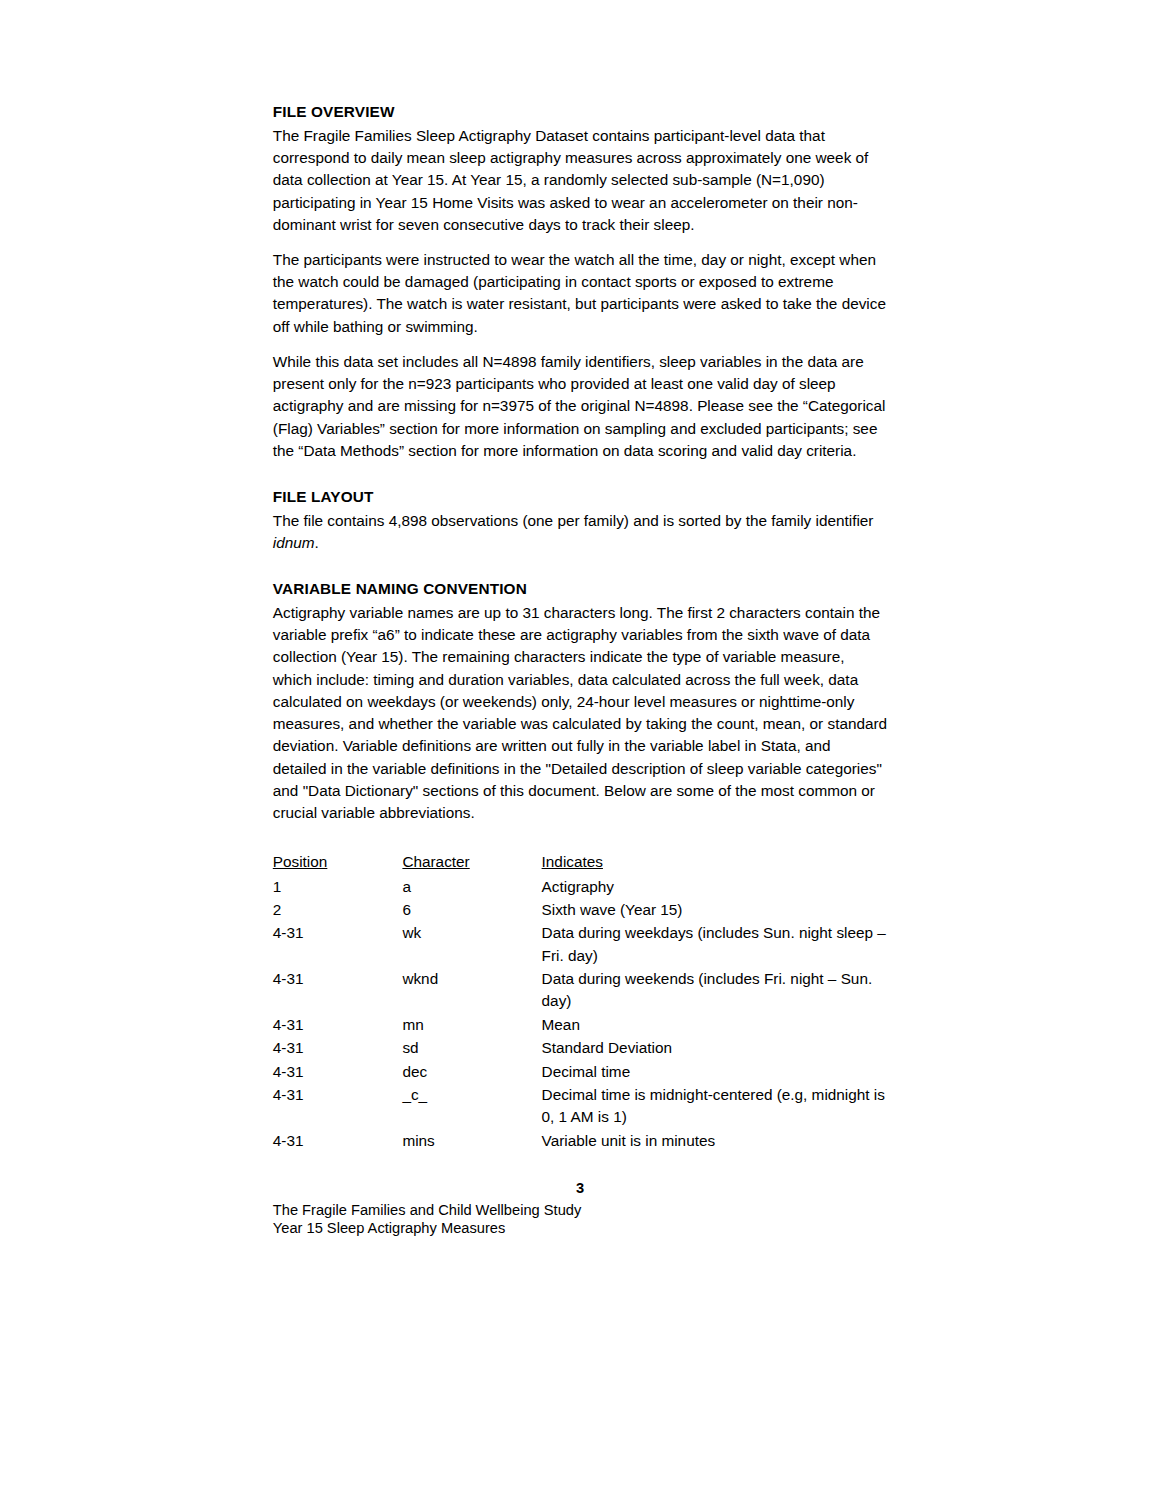FILE OVERVIEW
The Fragile Families Sleep Actigraphy Dataset contains participant-level data that correspond to daily mean sleep actigraphy measures across approximately one week of data collection at Year 15. At Year 15, a randomly selected sub-sample (N=1,090) participating in Year 15 Home Visits was asked to wear an accelerometer on their non-dominant wrist for seven consecutive days to track their sleep.
The participants were instructed to wear the watch all the time, day or night, except when the watch could be damaged (participating in contact sports or exposed to extreme temperatures). The watch is water resistant, but participants were asked to take the device off while bathing or swimming.
While this data set includes all N=4898 family identifiers, sleep variables in the data are present only for the n=923 participants who provided at least one valid day of sleep actigraphy and are missing for n=3975 of the original N=4898. Please see the “Categorical (Flag) Variables” section for more information on sampling and excluded participants; see the “Data Methods” section for more information on data scoring and valid day criteria.
FILE LAYOUT
The file contains 4,898 observations (one per family) and is sorted by the family identifier idnum.
VARIABLE NAMING CONVENTION
Actigraphy variable names are up to 31 characters long. The first 2 characters contain the variable prefix “a6” to indicate these are actigraphy variables from the sixth wave of data collection (Year 15). The remaining characters indicate the type of variable measure, which include: timing and duration variables, data calculated across the full week, data calculated on weekdays (or weekends) only, 24-hour level measures or nighttime-only measures, and whether the variable was calculated by taking the count, mean, or standard deviation. Variable definitions are written out fully in the variable label in Stata, and detailed in the variable definitions in the "Detailed description of sleep variable categories" and "Data Dictionary" sections of this document. Below are some of the most common or crucial variable abbreviations.
| Position | Character | Indicates |
| --- | --- | --- |
| 1 | a | Actigraphy |
| 2 | 6 | Sixth wave (Year 15) |
| 4-31 | wk | Data during weekdays (includes Sun. night sleep – Fri. day) |
| 4-31 | wknd | Data during weekends (includes Fri. night – Sun. day) |
| 4-31 | mn | Mean |
| 4-31 | sd | Standard Deviation |
| 4-31 | dec | Decimal time |
| 4-31 | _c_ | Decimal time is midnight-centered (e.g, midnight is 0, 1 AM is 1) |
| 4-31 | mins | Variable unit is in minutes |
3
The Fragile Families and Child Wellbeing Study
Year 15 Sleep Actigraphy Measures